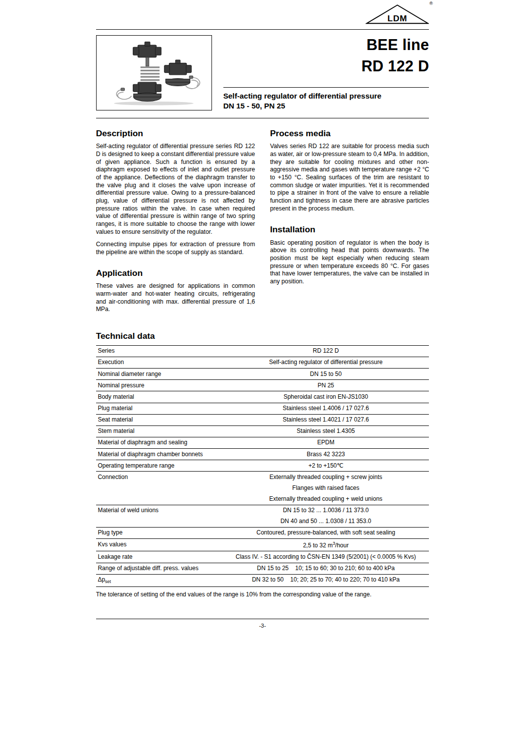® LDM
BEE line
RD 122 D
Self-acting regulator of differential pressure
DN 15 - 50, PN 25
Description
Self-acting regulator of differential pressure series RD 122 D is designed to keep a constant differential pressure value of given appliance. Such a function is ensured by a diaphragm exposed to effects of inlet and outlet pressure of the appliance. Deflections of the diaphragm transfer to the valve plug and it closes the valve upon increase of differential pressure value. Owing to a pressure-balanced plug, value of differential pressure is not affected by pressure ratios within the valve. In case when required value of differential pressure is within range of two spring ranges, it is more suitable to choose the range with lower values to ensure sensitivity of the regulator.
Connecting impulse pipes for extraction of pressure from the pipeline are within the scope of supply as standard.
Application
These valves are designed for applications in common warm-water and hot-water heating circuits, refrigerating and air-conditioning with max. differential pressure of 1,6 MPa.
Process media
Valves series RD 122 are suitable for process media such as water, air or low-pressure steam to 0,4 MPa. In addition, they are suitable for cooling mixtures and other non-aggressive media and gases with temperature range +2 °C to +150 °C. Sealing surfaces of the trim are resistant to common sludge or water impurities. Yet it is recommended to pipe a strainer in front of the valve to ensure a reliable function and tightness in case there are abrasive particles present in the process medium.
Installation
Basic operating position of regulator is when the body is above its controlling head that points downwards. The position must be kept especially when reducing steam pressure or when temperature exceeds 80 °C. For gases that have lower temperatures, the valve can be installed in any position.
Technical data
| Series | RD 122 D |
| Execution | Self-acting regulator of differential pressure |
| Nominal diameter range | DN 15 to 50 |
| Nominal pressure | PN 25 |
| Body material | Spheroidal cast iron EN-JS1030 |
| Plug material | Stainless steel 1.4006 / 17 027.6 |
| Seat material | Stainless steel 1.4021 / 17 027.6 |
| Stem material | Stainless steel 1.4305 |
| Material of diaphragm and sealing | EPDM |
| Material of diaphragm chamber bonnets | Brass 42 3223 |
| Operating temperature range | +2 to +150℃ |
| Connection | Externally threaded coupling + screw joints |
| | Flanges with raised faces |
| | Externally threaded coupling + weld unions |
| Material of weld unions | DN 15 to 32 ... 1.0036 / 11 373.0 |
| | DN 40 and 50 ... 1.0308 / 11 353.0 |
| Plug type | Contoured, pressure-balanced, with soft seat sealing |
| Kvs values | 2,5 to 32 m 3 /hour |
| Leakage rate | Class IV. - S1 according to ČSN-EN 1349 (5/2001) (< 0.0005 % Kvs) |
| Range of adjustable diff. press. values | DN 15 to 25 10; 15 to 60; 30 to 210; 60 to 400 kPa |
| Δp set | DN 32 to 50 10; 20; 25 to 70; 40 to 220; 70 to 410 kPa |
The tolerance of setting of the end values of the range is 10% from the corresponding value of the range.
-3-